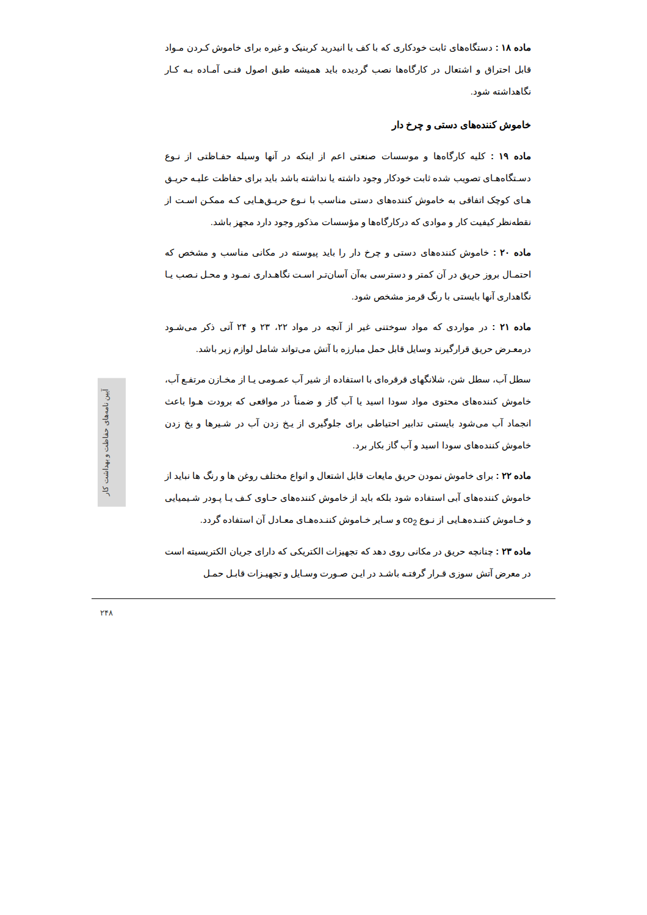ماده ۱۸ : دستگاه‌های ثابت خودکاری که با کف یا انیدرید کربنیک و غیره برای خاموش کـردن مـواد قابل احتراق و اشتعال در کارگاه‌ها نصب گردیده باید همیشه طبق اصول فنـی آمـاده بـه کـار نگاهداشته شود.
خاموش کننده‌های دستی و چرخ دار
ماده ۱۹ : کلیه کارگاه‌ها و موسسات صنعتی اعم از اینکه در آنها وسیله حفـاظتی از نـوع دسـتگاه‌هـای تصویب شده ثابت خودکار وجود داشته یا نداشته باشد باید برای حفاظت علیـه حریـق هـای کوچک اتفاقی به خاموش کننده‌های دستی مناسب با نـوع حریـق‌هـایی کـه ممکـن اسـت از نقطه‌نظر کیفیت کار و موادی که درکارگاه‌ها و مؤسسات مذکور وجود دارد مجهز باشد.
ماده ۲۰ : خاموش کننده‌های دستی و چرخ دار را باید پیوسته در مکانی مناسب و مشخص که احتمـال بروز حریق در آن کمتر و دسترسی به‌آن آسان‌تـر اسـت نگاهـداری نمـود و محـل نـصب یـا نگاهداری آنها بایستی با رنگ قرمز مشخص شود.
ماده ۲۱ : در مواردی که مواد سوختنی غیر از آنچه در مواد ۲۲، ۲۳ و ۲۴ آتی ذکر می‌شـود درمعـرض حریق قرارگیرند وسایل قابل حمل مبارزه با آتش می‌تواند شامل لوازم زیر باشد.
سطل آب، سطل شن، شلانگهای قرقره‌ای با استفاده از شیر آب عمـومی یـا از مخـازن مرتفـع آب، خاموش کننده‌های محتوی مواد سودا اسید یا آب گاز و ضمناً در مواقعی که برودت هـوا باعث انجماد آب می‌شود بایستی تدابیر احتیاطی برای جلوگیری از یـخ زدن آب در شـیرها و یخ زدن خاموش کننده‌های سودا اسید و آب گاز بکار برد.
ماده ۲۲ : برای خاموش نمودن حریق مایعات قابل اشتعال و انواع مختلف روغن ها و رنگ ها نباید از خاموش کننده‌های آبی استفاده شود بلکه باید از خاموش کننده‌های حـاوی کـف یـا پـودر شـیمیایی و خـاموش کننـده‌هـایی از نـوع co2 و سـایر خـاموش کننـده‌هـای معـادل آن استفاده گردد.
ماده ۲۳ : چنانچه حریق در مکانی روی دهد که تجهیزات الکتریکی که دارای جریان الکتریسیته است در معرض آتش سوزی قـرار گرفتـه باشـد در ایـن صـورت وسـایل و تجهیـزات قابـل حمـل
آیین نامه‌های حفاظت و بهداشت کار
۲۴۸